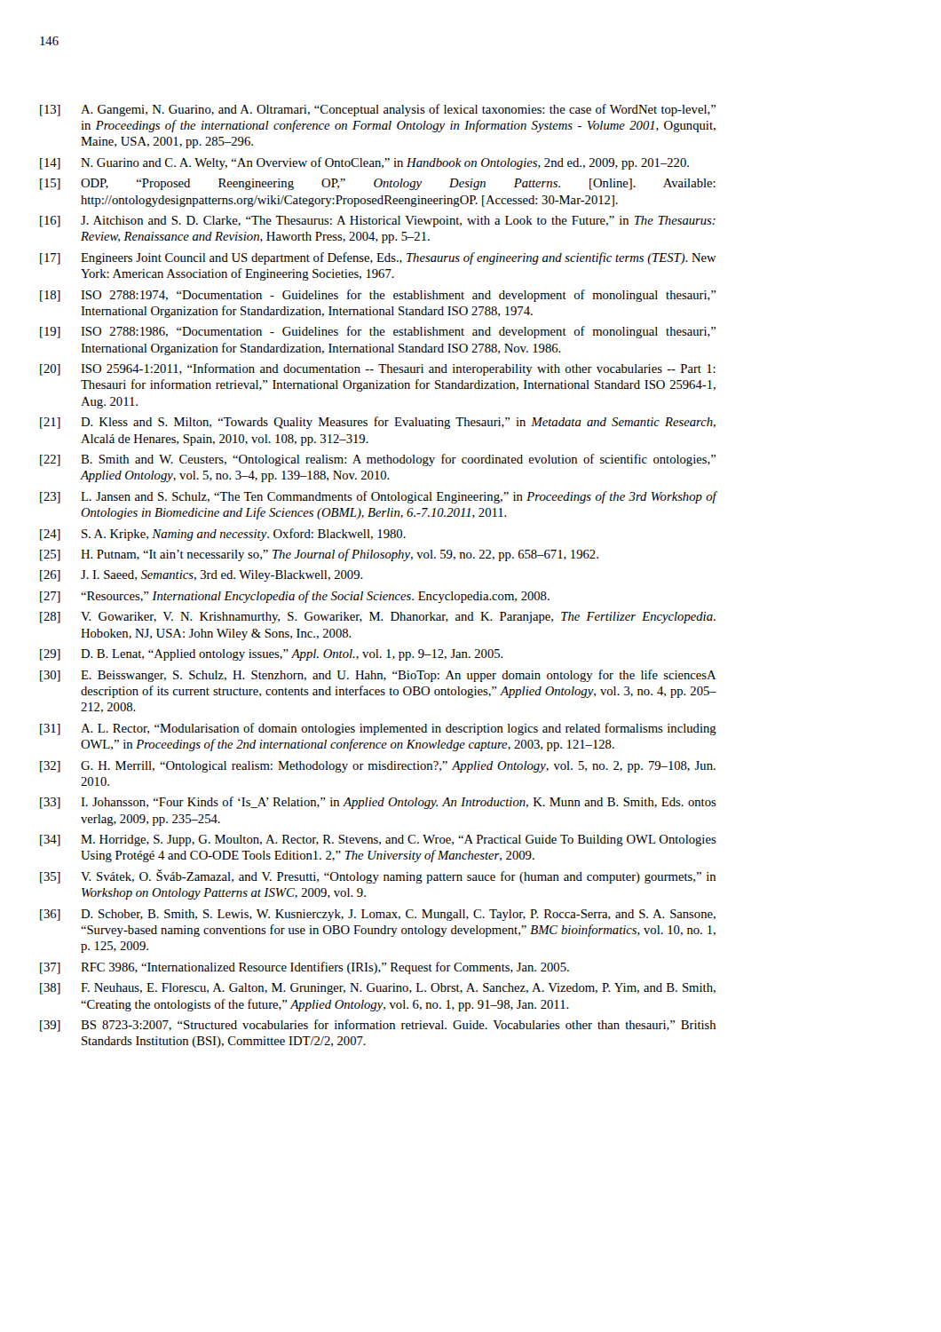146
A. Gangemi, N. Guarino, and A. Oltramari, “Conceptual analysis of lexical taxonomies: the case of WordNet top-level,” in Proceedings of the international conference on Formal Ontology in Information Systems - Volume 2001, Ogunquit, Maine, USA, 2001, pp. 285–296.
N. Guarino and C. A. Welty, “An Overview of OntoClean,” in Handbook on Ontologies, 2nd ed., 2009, pp. 201–220.
ODP, “Proposed Reengineering OP,” Ontology Design Patterns. [Online]. Available: http://ontologydesignpatterns.org/wiki/Category:ProposedReengineeringOP. [Accessed: 30-Mar-2012].
J. Aitchison and S. D. Clarke, “The Thesaurus: A Historical Viewpoint, with a Look to the Future,” in The Thesaurus: Review, Renaissance and Revision, Haworth Press, 2004, pp. 5–21.
Engineers Joint Council and US department of Defense, Eds., Thesaurus of engineering and scientific terms (TEST). New York: American Association of Engineering Societies, 1967.
ISO 2788:1974, “Documentation - Guidelines for the establishment and development of monolingual thesauri,” International Organization for Standardization, International Standard ISO 2788, 1974.
ISO 2788:1986, “Documentation - Guidelines for the establishment and development of monolingual thesauri,” International Organization for Standardization, International Standard ISO 2788, Nov. 1986.
ISO 25964-1:2011, “Information and documentation -- Thesauri and interoperability with other vocabularies -- Part 1: Thesauri for information retrieval,” International Organization for Standardization, International Standard ISO 25964-1, Aug. 2011.
D. Kless and S. Milton, “Towards Quality Measures for Evaluating Thesauri,” in Metadata and Semantic Research, Alcalá de Henares, Spain, 2010, vol. 108, pp. 312–319.
B. Smith and W. Ceusters, “Ontological realism: A methodology for coordinated evolution of scientific ontologies,” Applied Ontology, vol. 5, no. 3–4, pp. 139–188, Nov. 2010.
L. Jansen and S. Schulz, “The Ten Commandments of Ontological Engineering,” in Proceedings of the 3rd Workshop of Ontologies in Biomedicine and Life Sciences (OBML), Berlin, 6.-7.10.2011, 2011.
S. A. Kripke, Naming and necessity. Oxford: Blackwell, 1980.
H. Putnam, “It ain’t necessarily so,” The Journal of Philosophy, vol. 59, no. 22, pp. 658–671, 1962.
J. I. Saeed, Semantics, 3rd ed. Wiley-Blackwell, 2009.
“Resources,” International Encyclopedia of the Social Sciences. Encyclopedia.com, 2008.
V. Gowariker, V. N. Krishnamurthy, S. Gowariker, M. Dhanorkar, and K. Paranjape, The Fertilizer Encyclopedia. Hoboken, NJ, USA: John Wiley & Sons, Inc., 2008.
D. B. Lenat, “Applied ontology issues,” Appl. Ontol., vol. 1, pp. 9–12, Jan. 2005.
E. Beisswanger, S. Schulz, H. Stenzhorn, and U. Hahn, “BioTop: An upper domain ontology for the life sciencesA description of its current structure, contents and interfaces to OBO ontologies,” Applied Ontology, vol. 3, no. 4, pp. 205–212, 2008.
A. L. Rector, “Modularisation of domain ontologies implemented in description logics and related formalisms including OWL,” in Proceedings of the 2nd international conference on Knowledge capture, 2003, pp. 121–128.
G. H. Merrill, “Ontological realism: Methodology or misdirection?,” Applied Ontology, vol. 5, no. 2, pp. 79–108, Jun. 2010.
I. Johansson, “Four Kinds of ‘Is_A’ Relation,” in Applied Ontology. An Introduction, K. Munn and B. Smith, Eds. ontos verlag, 2009, pp. 235–254.
M. Horridge, S. Jupp, G. Moulton, A. Rector, R. Stevens, and C. Wroe, “A Practical Guide To Building OWL Ontologies Using Protégé 4 and CO-ODE Tools Edition1. 2,” The University of Manchester, 2009.
V. Svátek, O. Šváb-Zamazal, and V. Presutti, “Ontology naming pattern sauce for (human and computer) gourmets,” in Workshop on Ontology Patterns at ISWC, 2009, vol. 9.
D. Schober, B. Smith, S. Lewis, W. Kusnierczyk, J. Lomax, C. Mungall, C. Taylor, P. Rocca-Serra, and S. A. Sansone, “Survey-based naming conventions for use in OBO Foundry ontology development,” BMC bioinformatics, vol. 10, no. 1, p. 125, 2009.
RFC 3986, “Internationalized Resource Identifiers (IRIs),” Request for Comments, Jan. 2005.
F. Neuhaus, E. Florescu, A. Galton, M. Gruninger, N. Guarino, L. Obrst, A. Sanchez, A. Vizedom, P. Yim, and B. Smith, “Creating the ontologists of the future,” Applied Ontology, vol. 6, no. 1, pp. 91–98, Jan. 2011.
BS 8723-3:2007, “Structured vocabularies for information retrieval. Guide. Vocabularies other than thesauri,” British Standards Institution (BSI), Committee IDT/2/2, 2007.